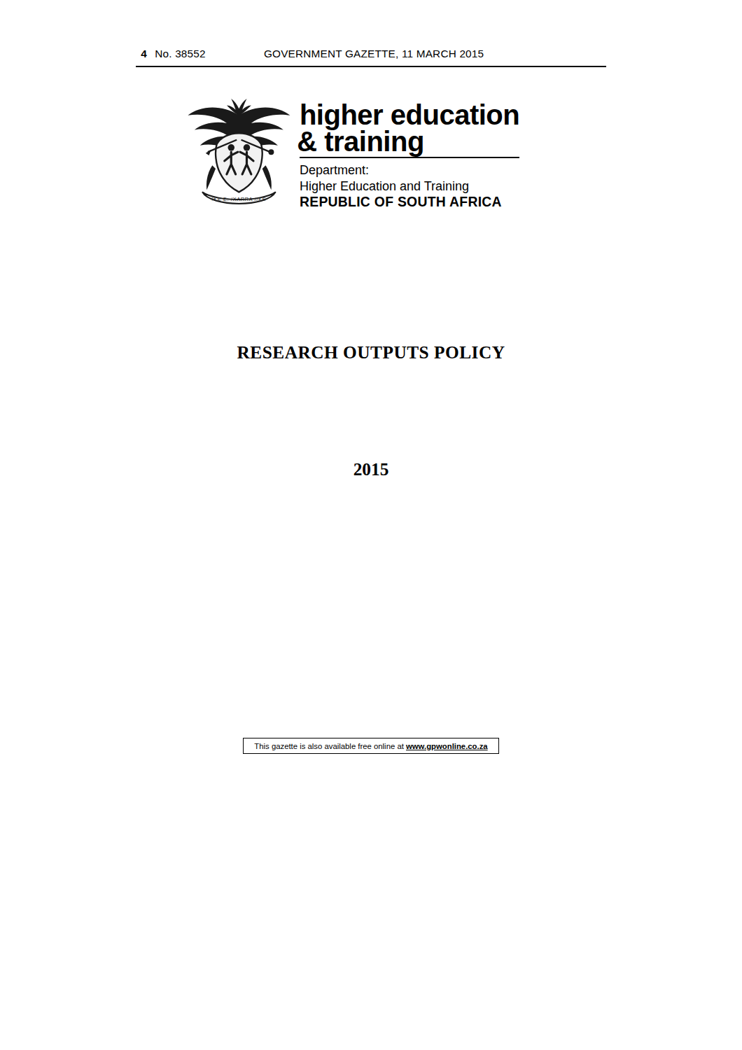4 No. 38552 GOVERNMENT GAZETTE, 11 MARCH 2015
Coat of arms of South Africa !KE E: /XARRA //KE
higher education& training
Department:
Higher Education and Training
REPUBLIC OF SOUTH AFRICA
RESEARCH OUTPUTS POLICY
2015
This gazette is also available free online at www.gpwonline.co.za